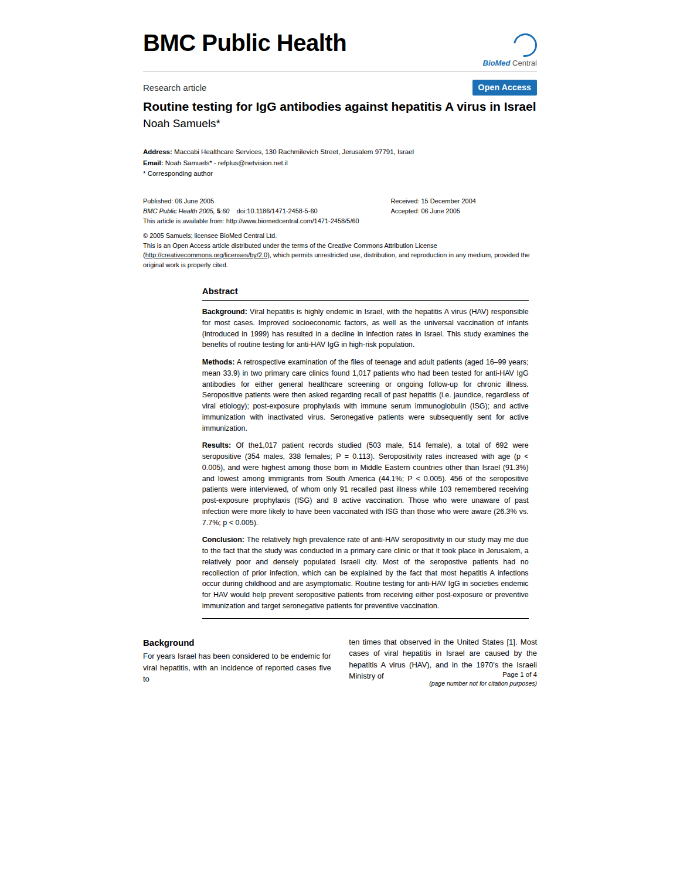BMC Public Health
BioMed Central
Research article
Open Access
Routine testing for IgG antibodies against hepatitis A virus in Israel
Noah Samuels*
Address: Maccabi Healthcare Services, 130 Rachmilevich Street, Jerusalem 97791, Israel
Email: Noah Samuels* - refplus@netvision.net.il
* Corresponding author
Published: 06 June 2005
BMC Public Health 2005, 5:60 doi:10.1186/1471-2458-5-60
This article is available from: http://www.biomedcentral.com/1471-2458/5/60
Received: 15 December 2004
Accepted: 06 June 2005
© 2005 Samuels; licensee BioMed Central Ltd.
This is an Open Access article distributed under the terms of the Creative Commons Attribution License (http://creativecommons.org/licenses/by/2.0), which permits unrestricted use, distribution, and reproduction in any medium, provided the original work is properly cited.
Abstract
Background: Viral hepatitis is highly endemic in Israel, with the hepatitis A virus (HAV) responsible for most cases. Improved socioeconomic factors, as well as the universal vaccination of infants (introduced in 1999) has resulted in a decline in infection rates in Israel. This study examines the benefits of routine testing for anti-HAV IgG in high-risk population.
Methods: A retrospective examination of the files of teenage and adult patients (aged 16–99 years; mean 33.9) in two primary care clinics found 1,017 patients who had been tested for anti-HAV IgG antibodies for either general healthcare screening or ongoing follow-up for chronic illness. Seropositive patients were then asked regarding recall of past hepatitis (i.e. jaundice, regardless of viral etiology); post-exposure prophylaxis with immune serum immunoglobulin (ISG); and active immunization with inactivated virus. Seronegative patients were subsequently sent for active immunization.
Results: Of the1,017 patient records studied (503 male, 514 female), a total of 692 were seropositive (354 males, 338 females; P = 0.113). Seropositivity rates increased with age (p < 0.005), and were highest among those born in Middle Eastern countries other than Israel (91.3%) and lowest among immigrants from South America (44.1%; P < 0.005). 456 of the seropositive patients were interviewed, of whom only 91 recalled past illness while 103 remembered receiving post-exposure prophylaxis (ISG) and 8 active vaccination. Those who were unaware of past infection were more likely to have been vaccinated with ISG than those who were aware (26.3% vs. 7.7%; p < 0.005).
Conclusion: The relatively high prevalence rate of anti-HAV seropositivity in our study may me due to the fact that the study was conducted in a primary care clinic or that it took place in Jerusalem, a relatively poor and densely populated Israeli city. Most of the seropostive patients had no recollection of prior infection, which can be explained by the fact that most hepatitis A infections occur during childhood and are asymptomatic. Routine testing for anti-HAV IgG in societies endemic for HAV would help prevent seropositive patients from receiving either post-exposure or preventive immunization and target seronegative patients for preventive vaccination.
Background
For years Israel has been considered to be endemic for viral hepatitis, with an incidence of reported cases five to
ten times that observed in the United States [1]. Most cases of viral hepatitis in Israel are caused by the hepatitis A virus (HAV), and in the 1970's the Israeli Ministry of
Page 1 of 4
(page number not for citation purposes)